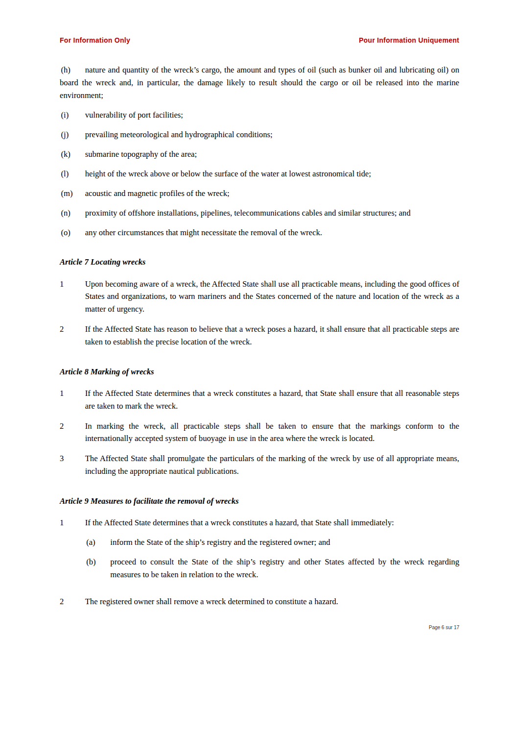For Information Only Pour Information Uniquement
(h) nature and quantity of the wreck’s cargo, the amount and types of oil (such as bunker oil and lubricating oil) on board the wreck and, in particular, the damage likely to result should the cargo or oil be released into the marine environment;
(i) vulnerability of port facilities;
(j) prevailing meteorological and hydrographical conditions;
(k) submarine topography of the area;
(l) height of the wreck above or below the surface of the water at lowest astronomical tide;
(m) acoustic and magnetic profiles of the wreck;
(n) proximity of offshore installations, pipelines, telecommunications cables and similar structures; and
(o) any other circumstances that might necessitate the removal of the wreck.
Article 7 Locating wrecks
1 Upon becoming aware of a wreck, the Affected State shall use all practicable means, including the good offices of States and organizations, to warn mariners and the States concerned of the nature and location of the wreck as a matter of urgency.
2 If the Affected State has reason to believe that a wreck poses a hazard, it shall ensure that all practicable steps are taken to establish the precise location of the wreck.
Article 8 Marking of wrecks
1 If the Affected State determines that a wreck constitutes a hazard, that State shall ensure that all reasonable steps are taken to mark the wreck.
2 In marking the wreck, all practicable steps shall be taken to ensure that the markings conform to the internationally accepted system of buoyage in use in the area where the wreck is located.
3 The Affected State shall promulgate the particulars of the marking of the wreck by use of all appropriate means, including the appropriate nautical publications.
Article 9 Measures to facilitate the removal of wrecks
1 If the Affected State determines that a wreck constitutes a hazard, that State shall immediately:
(a) inform the State of the ship’s registry and the registered owner; and
(b) proceed to consult the State of the ship’s registry and other States affected by the wreck regarding measures to be taken in relation to the wreck.
2 The registered owner shall remove a wreck determined to constitute a hazard.
Page 6 sur 17